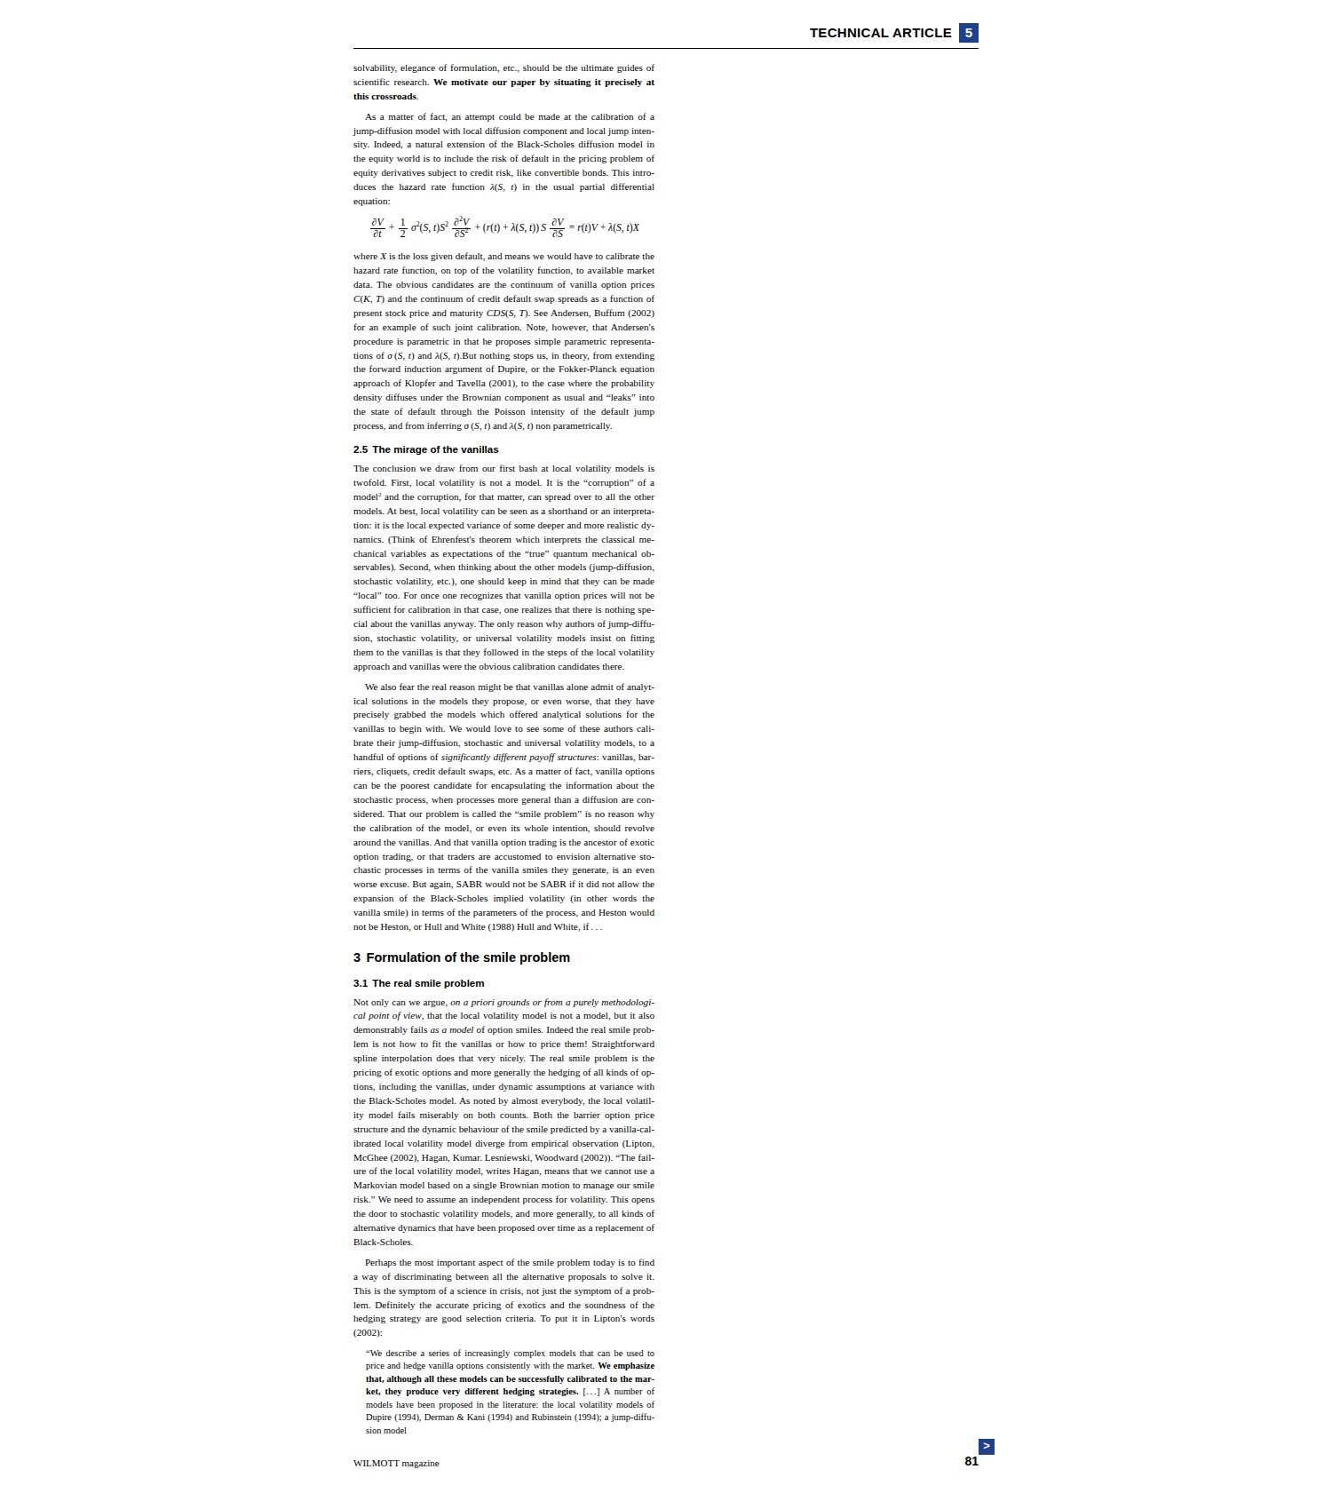Technical Article
5
solvability, elegance of formulation, etc., should be the ultimate guides of scientific research. We motivate our paper by situating it precisely at this crossroads.
As a matter of fact, an attempt could be made at the calibration of a jump-diffusion model with local diffusion component and local jump intensity. Indeed, a natural extension of the Black-Scholes diffusion model in the equity world is to include the risk of default in the pricing problem of equity derivatives subject to credit risk, like convertible bonds. This introduces the hazard rate function λ(S, t) in the usual partial differential equation:
∂V∂t + 12 σ2(S, t)S2 ∂2V∂S2 + (r(t) + λ(S, t)) S ∂V∂S = r(t)V + λ(S, t)X
where X is the loss given default, and means we would have to calibrate the hazard rate function, on top of the volatility function, to available market data. The obvious candidates are the continuum of vanilla option prices C(K, T) and the continuum of credit default swap spreads as a function of present stock price and maturity CDS(S, T). See Andersen, Buffum (2002) for an example of such joint calibration. Note, however, that Andersen's procedure is parametric in that he proposes simple parametric representations of σ (S, t) and λ(S, t).But nothing stops us, in theory, from extending the forward induction argument of Dupire, or the Fokker-Planck equation approach of Klopfer and Tavella (2001), to the case where the probability density diffuses under the Brownian component as usual and “leaks” into the state of default through the Poisson intensity of the default jump process, and from inferring σ (S, t) and λ(S, t) non parametrically.
2.5 The mirage of the vanillas
The conclusion we draw from our first bash at local volatility models is twofold. First, local volatility is not a model. It is the “corruption” of a model2 and the corruption, for that matter, can spread over to all the other models. At best, local volatility can be seen as a shorthand or an interpretation: it is the local expected variance of some deeper and more realistic dynamics. (Think of Ehrenfest's theorem which interprets the classical mechanical variables as expectations of the “true” quantum mechanical observables). Second, when thinking about the other models (jump-diffusion, stochastic volatility, etc.), one should keep in mind that they can be made “local” too. For once one recognizes that vanilla option prices will not be sufficient for calibration in that case, one realizes that there is nothing special about the vanillas anyway. The only reason why authors of jump-diffusion, stochastic volatility, or universal volatility models insist on fitting them to the vanillas is that they followed in the steps of the local volatility approach and vanillas were the obvious calibration candidates there.
We also fear the real reason might be that vanillas alone admit of analytical solutions in the models they propose, or even worse, that they have precisely grabbed the models which offered analytical solutions for the vanillas to begin with. We would love to see some of these authors calibrate their jump-diffusion, stochastic and universal volatility models, to a handful of options of significantly different payoff structures: vanillas, barriers, cliquets, credit default swaps, etc. As a matter of fact, vanilla options can be the poorest candidate for encapsulating the information about the stochastic process, when processes more general than a diffusion are considered. That our problem is called the “smile problem” is no reason why the calibration of the model, or even its whole intention, should revolve around the vanillas. And that vanilla option trading is the ancestor of exotic option trading, or that traders are accustomed to envision alternative stochastic processes in terms of the vanilla smiles they generate, is an even worse excuse. But again, SABR would not be SABR if it did not allow the expansion of the Black-Scholes implied volatility (in other words the vanilla smile) in terms of the parameters of the process, and Heston would not be Heston, or Hull and White (1988) Hull and White, if . . .
3 Formulation of the smile problem
3.1 The real smile problem
Not only can we argue, on a priori grounds or from a purely methodological point of view, that the local volatility model is not a model, but it also demonstrably fails as a model of option smiles. Indeed the real smile problem is not how to fit the vanillas or how to price them! Straightforward spline interpolation does that very nicely. The real smile problem is the pricing of exotic options and more generally the hedging of all kinds of options, including the vanillas, under dynamic assumptions at variance with the Black-Scholes model. As noted by almost everybody, the local volatility model fails miserably on both counts. Both the barrier option price structure and the dynamic behaviour of the smile predicted by a vanilla-calibrated local volatility model diverge from empirical observation (Lipton, McGhee (2002), Hagan, Kumar. Lesniewski, Woodward (2002)). “The failure of the local volatility model, writes Hagan, means that we cannot use a Markovian model based on a single Brownian motion to manage our smile risk.” We need to assume an independent process for volatility. This opens the door to stochastic volatility models, and more generally, to all kinds of alternative dynamics that have been proposed over time as a replacement of Black-Scholes.
Perhaps the most important aspect of the smile problem today is to find a way of discriminating between all the alternative proposals to solve it. This is the symptom of a science in crisis, not just the symptom of a problem. Definitely the accurate pricing of exotics and the soundness of the hedging strategy are good selection criteria. To put it in Lipton's words (2002):
“We describe a series of increasingly complex models that can be used to price and hedge vanilla options consistently with the market. We emphasize that, although all these models can be successfully calibrated to the market, they produce very different hedging strategies. [. . .] A number of models have been proposed in the literature: the local volatility models of Dupire (1994), Derman & Kani (1994) and Rubinstein (1994); a jump-diffusion model
>
WILMOTT magazine
81